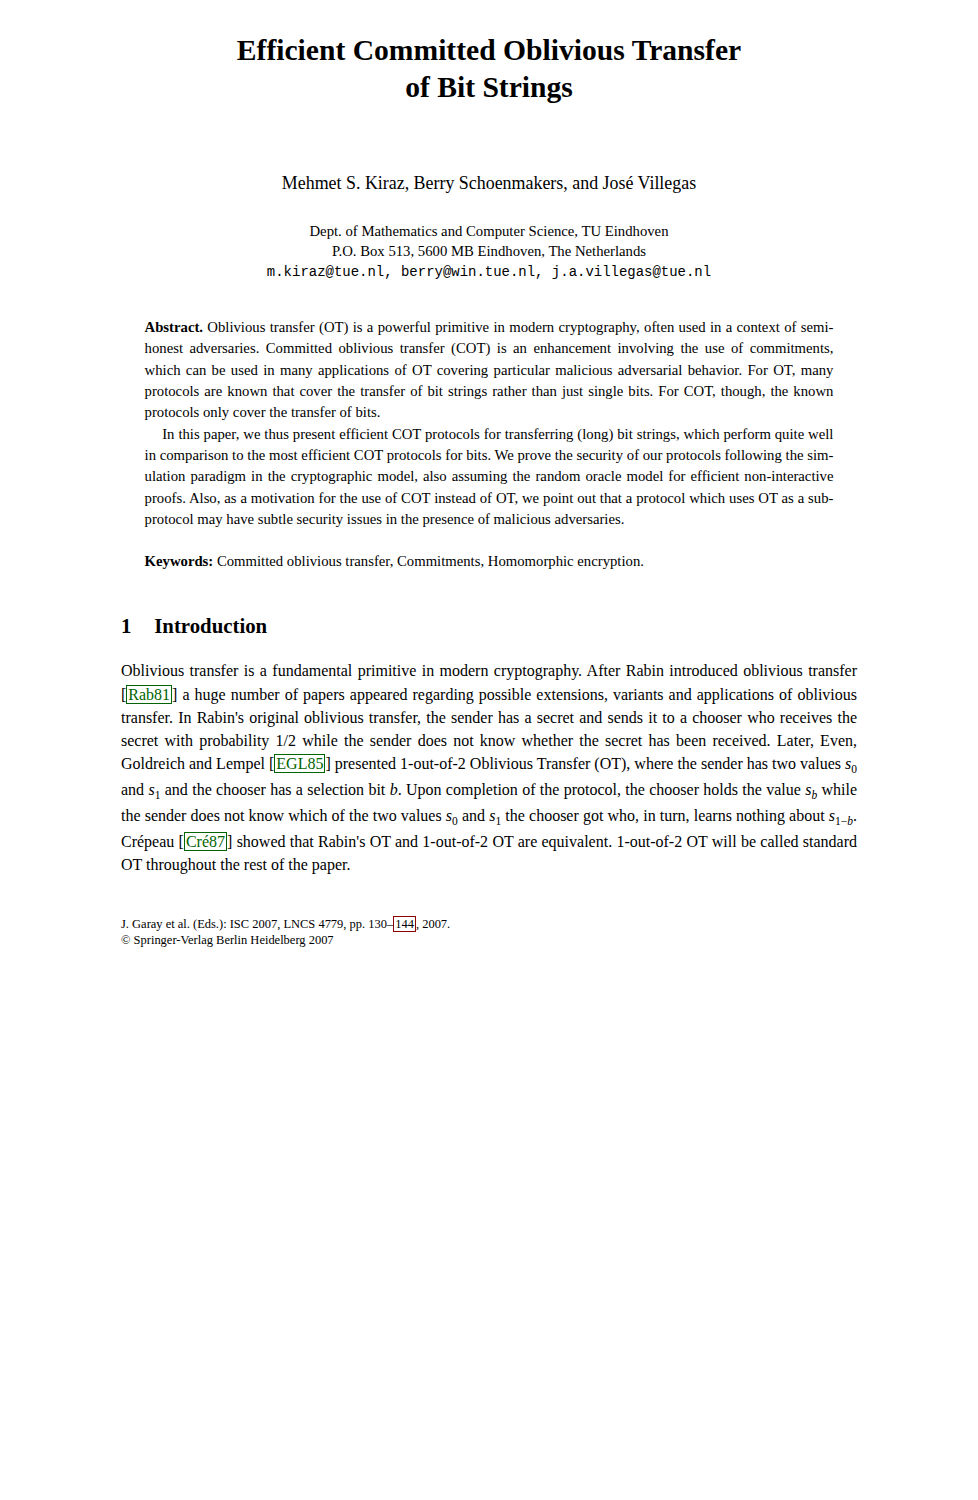Efficient Committed Oblivious Transfer
of Bit Strings
Mehmet S. Kiraz, Berry Schoenmakers, and José Villegas
Dept. of Mathematics and Computer Science, TU Eindhoven
P.O. Box 513, 5600 MB Eindhoven, The Netherlands
m.kiraz@tue.nl, berry@win.tue.nl, j.a.villegas@tue.nl
Abstract. Oblivious transfer (OT) is a powerful primitive in modern cryptography, often used in a context of semi-honest adversaries. Committed oblivious transfer (COT) is an enhancement involving the use of commitments, which can be used in many applications of OT covering particular malicious adversarial behavior. For OT, many protocols are known that cover the transfer of bit strings rather than just single bits. For COT, though, the known protocols only cover the transfer of bits.
In this paper, we thus present efficient COT protocols for transferring (long) bit strings, which perform quite well in comparison to the most efficient COT protocols for bits. We prove the security of our protocols following the simulation paradigm in the cryptographic model, also assuming the random oracle model for efficient non-interactive proofs. Also, as a motivation for the use of COT instead of OT, we point out that a protocol which uses OT as a subprotocol may have subtle security issues in the presence of malicious adversaries.
Keywords: Committed oblivious transfer, Commitments, Homomorphic encryption.
1 Introduction
Oblivious transfer is a fundamental primitive in modern cryptography. After Rabin introduced oblivious transfer [Rab81] a huge number of papers appeared regarding possible extensions, variants and applications of oblivious transfer. In Rabin's original oblivious transfer, the sender has a secret and sends it to a chooser who receives the secret with probability 1/2 while the sender does not know whether the secret has been received. Later, Even, Goldreich and Lempel [EGL85] presented 1-out-of-2 Oblivious Transfer (OT), where the sender has two values s0 and s1 and the chooser has a selection bit b. Upon completion of the protocol, the chooser holds the value sb while the sender does not know which of the two values s0 and s1 the chooser got who, in turn, learns nothing about s1−b. Crépeau [Cré87] showed that Rabin's OT and 1-out-of-2 OT are equivalent. 1-out-of-2 OT will be called standard OT throughout the rest of the paper.
J. Garay et al. (Eds.): ISC 2007, LNCS 4779, pp. 130–144, 2007.
© Springer-Verlag Berlin Heidelberg 2007